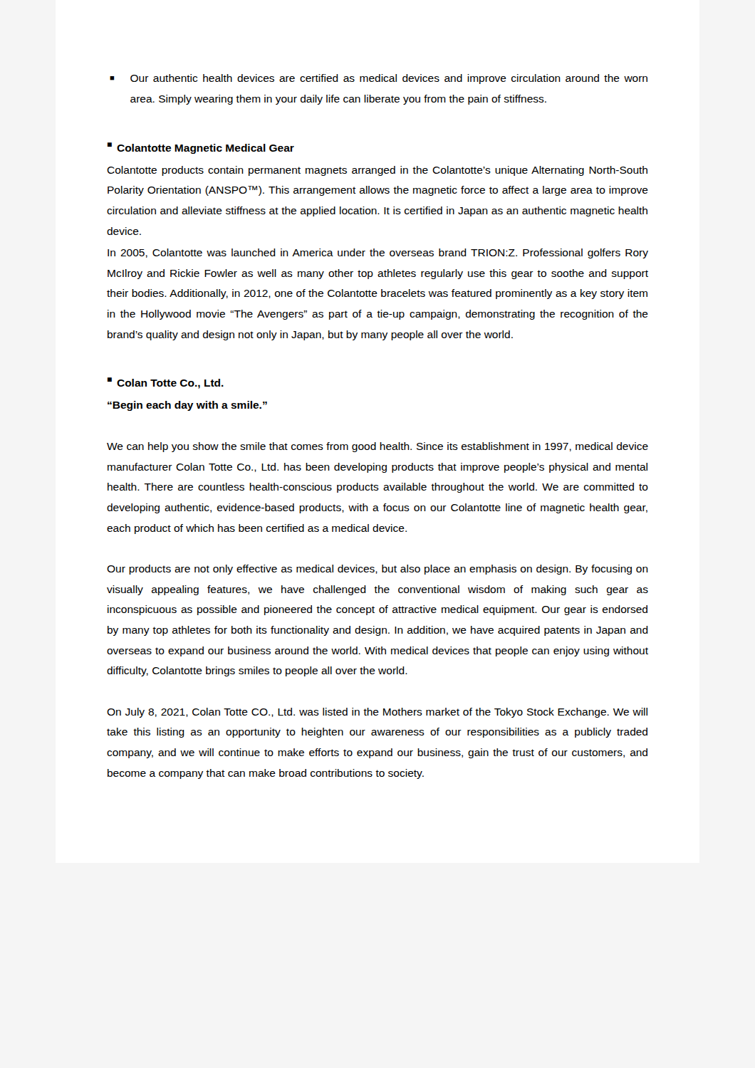Our authentic health devices are certified as medical devices and improve circulation around the worn area. Simply wearing them in your daily life can liberate you from the pain of stiffness.
Colantotte Magnetic Medical Gear
Colantotte products contain permanent magnets arranged in the Colantotte’s unique Alternating North-South Polarity Orientation (ANSPO™). This arrangement allows the magnetic force to affect a large area to improve circulation and alleviate stiffness at the applied location. It is certified in Japan as an authentic magnetic health device.
In 2005, Colantotte was launched in America under the overseas brand TRION:Z. Professional golfers Rory McIlroy and Rickie Fowler as well as many other top athletes regularly use this gear to soothe and support their bodies. Additionally, in 2012, one of the Colantotte bracelets was featured prominently as a key story item in the Hollywood movie “The Avengers” as part of a tie-up campaign, demonstrating the recognition of the brand’s quality and design not only in Japan, but by many people all over the world.
Colan Totte Co., Ltd.
“Begin each day with a smile.”
We can help you show the smile that comes from good health. Since its establishment in 1997, medical device manufacturer Colan Totte Co., Ltd. has been developing products that improve people’s physical and mental health. There are countless health-conscious products available throughout the world. We are committed to developing authentic, evidence-based products, with a focus on our Colantotte line of magnetic health gear, each product of which has been certified as a medical device.
Our products are not only effective as medical devices, but also place an emphasis on design. By focusing on visually appealing features, we have challenged the conventional wisdom of making such gear as inconspicuous as possible and pioneered the concept of attractive medical equipment. Our gear is endorsed by many top athletes for both its functionality and design. In addition, we have acquired patents in Japan and overseas to expand our business around the world. With medical devices that people can enjoy using without difficulty, Colantotte brings smiles to people all over the world.
On July 8, 2021, Colan Totte CO., Ltd. was listed in the Mothers market of the Tokyo Stock Exchange. We will take this listing as an opportunity to heighten our awareness of our responsibilities as a publicly traded company, and we will continue to make efforts to expand our business, gain the trust of our customers, and become a company that can make broad contributions to society.